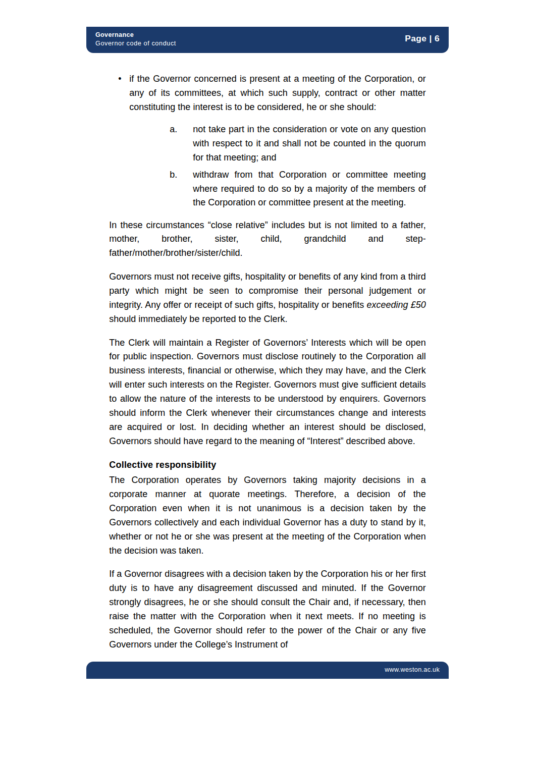Governance
Governor code of conduct
Page | 6
if the Governor concerned is present at a meeting of the Corporation, or any of its committees, at which such supply, contract or other matter constituting the interest is to be considered, he or she should:
not take part in the consideration or vote on any question with respect to it and shall not be counted in the quorum for that meeting; and
withdraw from that Corporation or committee meeting where required to do so by a majority of the members of the Corporation or committee present at the meeting.
In these circumstances “close relative” includes but is not limited to a father, mother, brother, sister, child, grandchild and step-father/mother/brother/sister/child.
Governors must not receive gifts, hospitality or benefits of any kind from a third party which might be seen to compromise their personal judgement or integrity. Any offer or receipt of such gifts, hospitality or benefits exceeding £50 should immediately be reported to the Clerk.
The Clerk will maintain a Register of Governors’ Interests which will be open for public inspection. Governors must disclose routinely to the Corporation all business interests, financial or otherwise, which they may have, and the Clerk will enter such interests on the Register. Governors must give sufficient details to allow the nature of the interests to be understood by enquirers. Governors should inform the Clerk whenever their circumstances change and interests are acquired or lost. In deciding whether an interest should be disclosed, Governors should have regard to the meaning of “Interest” described above.
Collective responsibility
The Corporation operates by Governors taking majority decisions in a corporate manner at quorate meetings. Therefore, a decision of the Corporation even when it is not unanimous is a decision taken by the Governors collectively and each individual Governor has a duty to stand by it, whether or not he or she was present at the meeting of the Corporation when the decision was taken.
If a Governor disagrees with a decision taken by the Corporation his or her first duty is to have any disagreement discussed and minuted. If the Governor strongly disagrees, he or she should consult the Chair and, if necessary, then raise the matter with the Corporation when it next meets. If no meeting is scheduled, the Governor should refer to the power of the Chair or any five Governors under the College’s Instrument of
www.weston.ac.uk